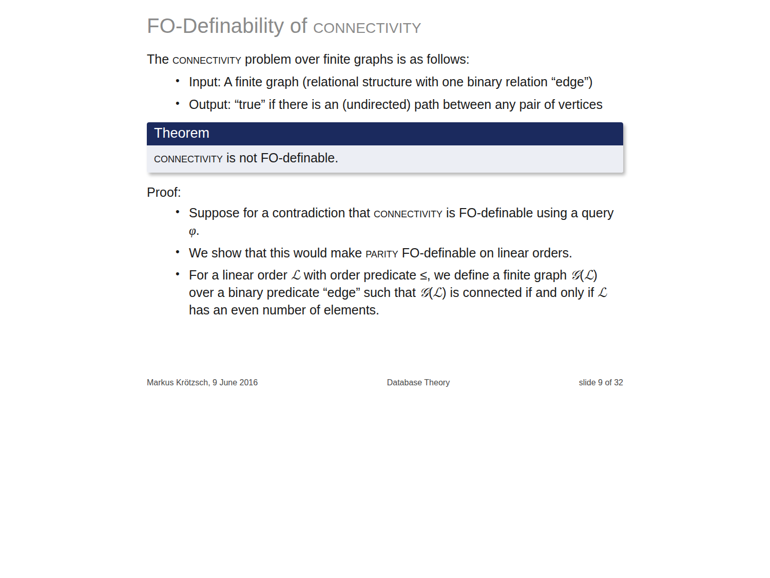FO-Definability of Connectivity
The Connectivity problem over finite graphs is as follows:
Input: A finite graph (relational structure with one binary relation “edge”)
Output: “true” if there is an (undirected) path between any pair of vertices
Theorem
Connectivity is not FO-definable.
Proof:
Suppose for a contradiction that Connectivity is FO-definable using a query φ.
We show that this would make Parity FO-definable on linear orders.
For a linear order ℒ with order predicate ≤, we define a finite graph 𝒢(ℒ) over a binary predicate “edge” such that 𝒢(ℒ) is connected if and only if ℒ has an even number of elements.
Markus Krötzsch, 9 June 2016
Database Theory
slide 9 of 32